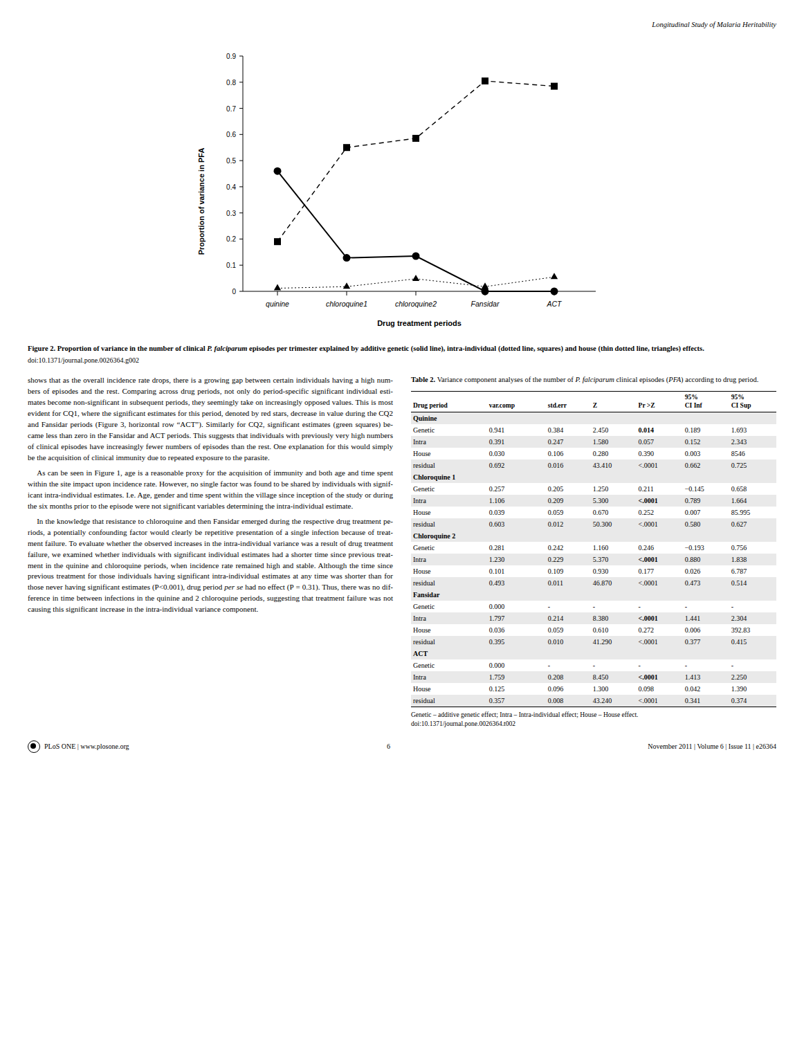Longitudinal Study of Malaria Heritability
0.9 0.8 0.7 0.6 0.5 0.4 0.3 0.2 0.1 0 Proportion of variance in PFA quinine chloroquine1 chloroquine2 Fansidar ACT Drug treatment periods
Figure 2. Proportion of variance in the number of clinical P. falciparum episodes per trimester explained by additive genetic (solid line), intra-individual (dotted line, squares) and house (thin dotted line, triangles) effects.
doi:10.1371/journal.pone.0026364.g002
shows that as the overall incidence rate drops, there is a growing gap between certain individuals having a high numbers of episodes and the rest. Comparing across drug periods, not only do period-specific significant individual estimates become non-significant in subsequent periods, they seemingly take on increasingly opposed values. This is most evident for CQ1, where the significant estimates for this period, denoted by red stars, decrease in value during the CQ2 and Fansidar periods (Figure 3, horizontal row “ACT”). Similarly for CQ2, significant estimates (green squares) became less than zero in the Fansidar and ACT periods. This suggests that individuals with previously very high numbers of clinical episodes have increasingly fewer numbers of episodes than the rest. One explanation for this would simply be the acquisition of clinical immunity due to repeated exposure to the parasite.
As can be seen in Figure 1, age is a reasonable proxy for the acquisition of immunity and both age and time spent within the site impact upon incidence rate. However, no single factor was found to be shared by individuals with significant intra-individual estimates. I.e. Age, gender and time spent within the village since inception of the study or during the six months prior to the episode were not significant variables determining the intra-individual estimate.
In the knowledge that resistance to chloroquine and then Fansidar emerged during the respective drug treatment periods, a potentially confounding factor would clearly be repetitive presentation of a single infection because of treatment failure. To evaluate whether the observed increases in the intra-individual variance was a result of drug treatment failure, we examined whether individuals with significant individual estimates had a shorter time since previous treatment in the quinine and chloroquine periods, when incidence rate remained high and stable. Although the time since previous treatment for those individuals having significant intra-individual estimates at any time was shorter than for those never having significant estimates (P<0.001), drug period per se had no effect (P = 0.31). Thus, there was no difference in time between infections in the quinine and 2 chloroquine periods, suggesting that treatment failure was not causing this significant increase in the intra-individual variance component.
Table 2. Variance component analyses of the number of P. falciparum clinical episodes (PFA) according to drug period.
| Drug period | var.comp | std.err | Z | Pr >Z | 95% CI Inf | 95% CI Sup |
| --- | --- | --- | --- | --- | --- | --- |
| Quinine |
| Genetic | 0.941 | 0.384 | 2.450 | 0.014 | 0.189 | 1.693 |
| Intra | 0.391 | 0.247 | 1.580 | 0.057 | 0.152 | 2.343 |
| House | 0.030 | 0.106 | 0.280 | 0.390 | 0.003 | 8546 |
| residual | 0.692 | 0.016 | 43.410 | <.0001 | 0.662 | 0.725 |
| Chloroquine 1 |
| Genetic | 0.257 | 0.205 | 1.250 | 0.211 | −0.145 | 0.658 |
| Intra | 1.106 | 0.209 | 5.300 | <.0001 | 0.789 | 1.664 |
| House | 0.039 | 0.059 | 0.670 | 0.252 | 0.007 | 85.995 |
| residual | 0.603 | 0.012 | 50.300 | <.0001 | 0.580 | 0.627 |
| Chloroquine 2 |
| Genetic | 0.281 | 0.242 | 1.160 | 0.246 | −0.193 | 0.756 |
| Intra | 1.230 | 0.229 | 5.370 | <.0001 | 0.880 | 1.838 |
| House | 0.101 | 0.109 | 0.930 | 0.177 | 0.026 | 6.787 |
| residual | 0.493 | 0.011 | 46.870 | <.0001 | 0.473 | 0.514 |
| Fansidar |
| Genetic | 0.000 | - | - | - | - | - |
| Intra | 1.797 | 0.214 | 8.380 | <.0001 | 1.441 | 2.304 |
| House | 0.036 | 0.059 | 0.610 | 0.272 | 0.006 | 392.83 |
| residual | 0.395 | 0.010 | 41.290 | <.0001 | 0.377 | 0.415 |
| ACT |
| Genetic | 0.000 | - | - | - | - | - |
| Intra | 1.759 | 0.208 | 8.450 | <.0001 | 1.413 | 2.250 |
| House | 0.125 | 0.096 | 1.300 | 0.098 | 0.042 | 1.390 |
| residual | 0.357 | 0.008 | 43.240 | <.0001 | 0.341 | 0.374 |
Genetic – additive genetic effect; Intra – Intra-individual effect; House – House effect.
doi:10.1371/journal.pone.0026364.t002
PLoS ONE | www.plosone.org
6
November 2011 | Volume 6 | Issue 11 | e26364